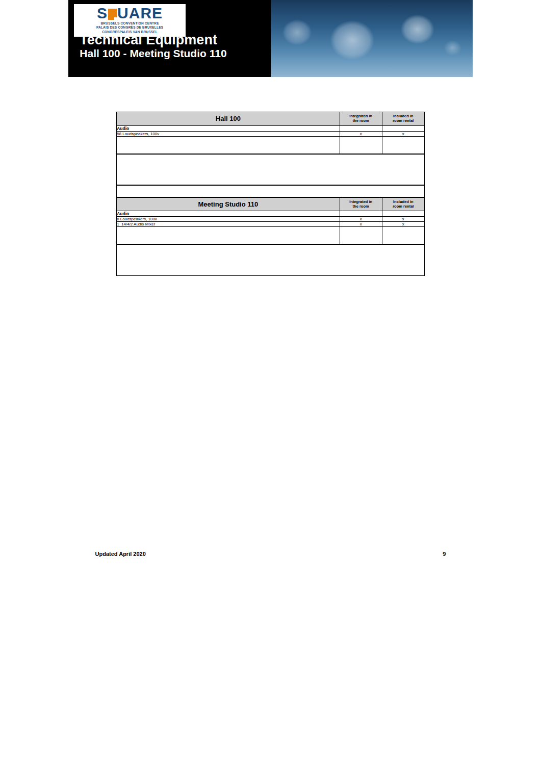S UARE
BRUSSELS CONVENTION CENTRE
PALAIS DES CONGRÈS DE BRUXELLES
CONGRESPALEIS VAN BRUSSEL
Technical Equipment
Hall 100 - Meeting Studio 110
| Hall 100 | Integrated in the room | Included in room rental |
| Audio | | |
| 58 Loudspeakers, 100v | x | x |
| Meeting Studio 110 | Integrated in the room | Included in room rental |
| Audio | | |
| 8 Loudspeakers, 100v | x | x |
| 1 14/4/2 Audio Mixer | x | x |
Updated April 2020
9